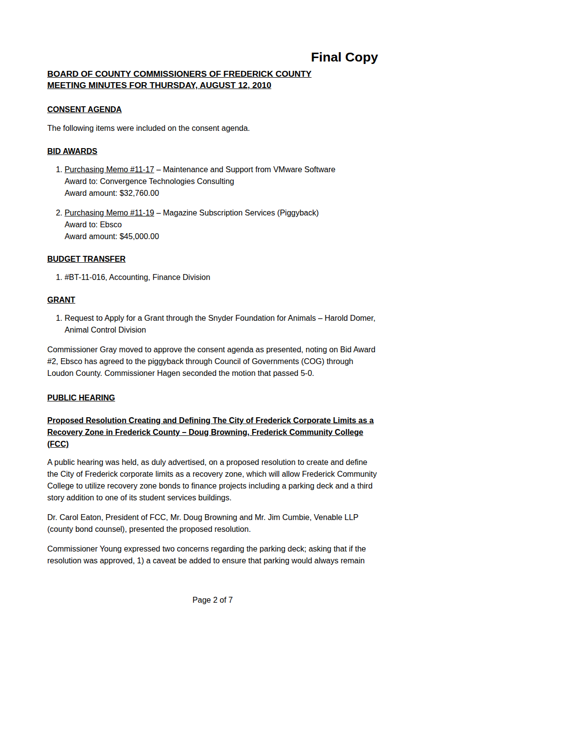Final Copy
BOARD OF COUNTY COMMISSIONERS OF FREDERICK COUNTY
MEETING MINUTES FOR THURSDAY, AUGUST 12, 2010
CONSENT AGENDA
The following items were included on the consent agenda.
BID AWARDS
Purchasing Memo #11-17 – Maintenance and Support from VMware Software
Award to: Convergence Technologies Consulting
Award amount: $32,760.00
Purchasing Memo #11-19 – Magazine Subscription Services (Piggyback)
Award to: Ebsco
Award amount: $45,000.00
BUDGET TRANSFER
#BT-11-016, Accounting, Finance Division
GRANT
Request to Apply for a Grant through the Snyder Foundation for Animals – Harold Domer, Animal Control Division
Commissioner Gray moved to approve the consent agenda as presented, noting on Bid Award #2, Ebsco has agreed to the piggyback through Council of Governments (COG) through Loudon County. Commissioner Hagen seconded the motion that passed 5-0.
PUBLIC HEARING
Proposed Resolution Creating and Defining The City of Frederick Corporate Limits as a Recovery Zone in Frederick County – Doug Browning, Frederick Community College (FCC)
A public hearing was held, as duly advertised, on a proposed resolution to create and define the City of Frederick corporate limits as a recovery zone, which will allow Frederick Community College to utilize recovery zone bonds to finance projects including a parking deck and a third story addition to one of its student services buildings.
Dr. Carol Eaton, President of FCC, Mr. Doug Browning and Mr. Jim Cumbie, Venable LLP (county bond counsel), presented the proposed resolution.
Commissioner Young expressed two concerns regarding the parking deck; asking that if the resolution was approved, 1) a caveat be added to ensure that parking would always remain
Page 2 of 7